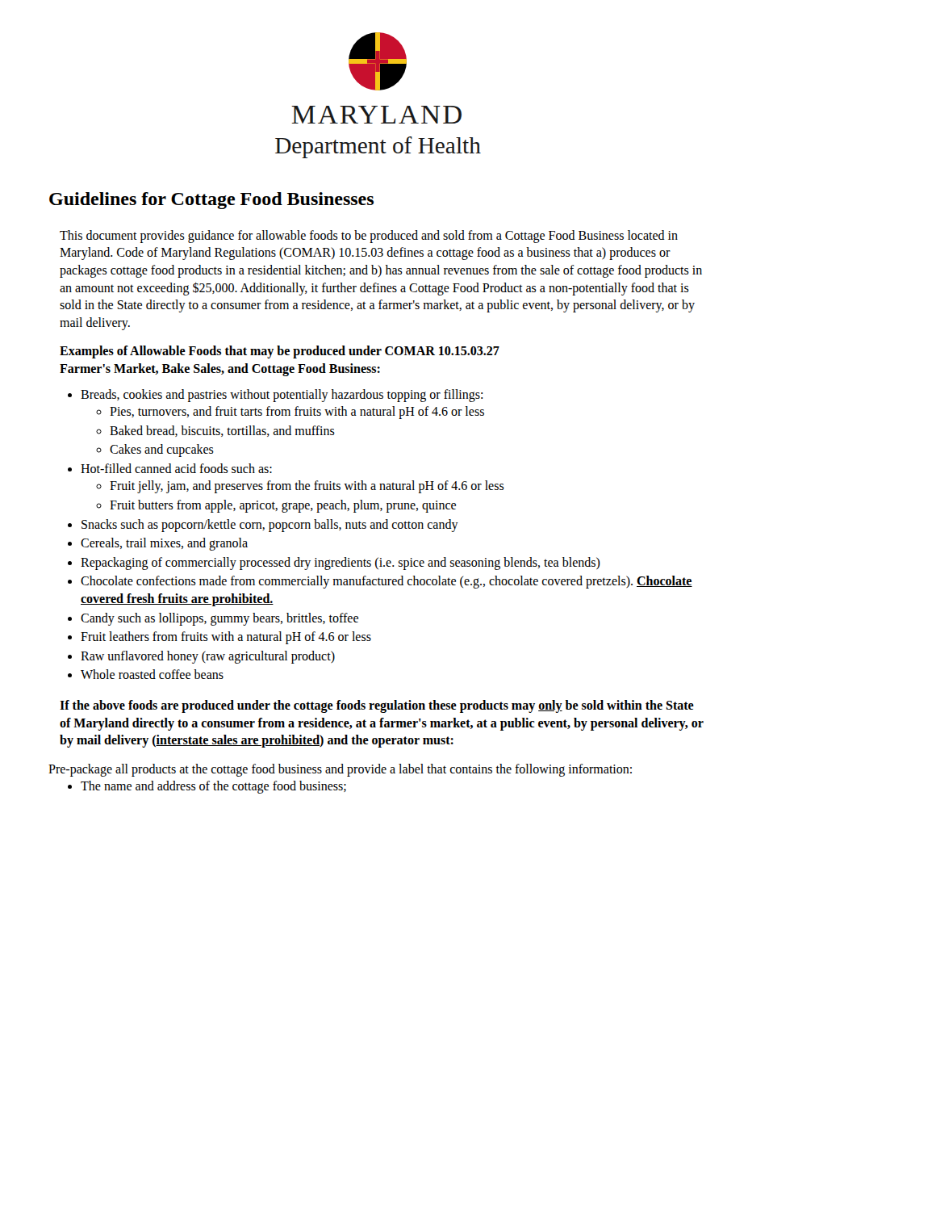MARYLAND
Department of Health
Guidelines for Cottage Food Businesses
This document provides guidance for allowable foods to be produced and sold from a Cottage Food Business located in Maryland. Code of Maryland Regulations (COMAR) 10.15.03 defines a cottage food as a business that a) produces or packages cottage food products in a residential kitchen; and b) has annual revenues from the sale of cottage food products in an amount not exceeding $25,000. Additionally, it further defines a Cottage Food Product as a non-potentially food that is sold in the State directly to a consumer from a residence, at a farmer's market, at a public event, by personal delivery, or by mail delivery.
Examples of Allowable Foods that may be produced under COMAR 10.15.03.27
Farmer's Market, Bake Sales, and Cottage Food Business:
Breads, cookies and pastries without potentially hazardous topping or fillings:
Pies, turnovers, and fruit tarts from fruits with a natural pH of 4.6 or less
Baked bread, biscuits, tortillas, and muffins
Cakes and cupcakes
Hot-filled canned acid foods such as:
Fruit jelly, jam, and preserves from the fruits with a natural pH of 4.6 or less
Fruit butters from apple, apricot, grape, peach, plum, prune, quince
Snacks such as popcorn/kettle corn, popcorn balls, nuts and cotton candy
Cereals, trail mixes, and granola
Repackaging of commercially processed dry ingredients (i.e. spice and seasoning blends, tea blends)
Chocolate confections made from commercially manufactured chocolate (e.g., chocolate covered pretzels). Chocolate covered fresh fruits are prohibited.
Candy such as lollipops, gummy bears, brittles, toffee
Fruit leathers from fruits with a natural pH of 4.6 or less
Raw unflavored honey (raw agricultural product)
Whole roasted coffee beans
If the above foods are produced under the cottage foods regulation these products may only be sold within the State of Maryland directly to a consumer from a residence, at a farmer's market, at a public event, by personal delivery, or by mail delivery (interstate sales are prohibited) and the operator must:
Pre-package all products at the cottage food business and provide a label that contains the following information:
The name and address of the cottage food business;